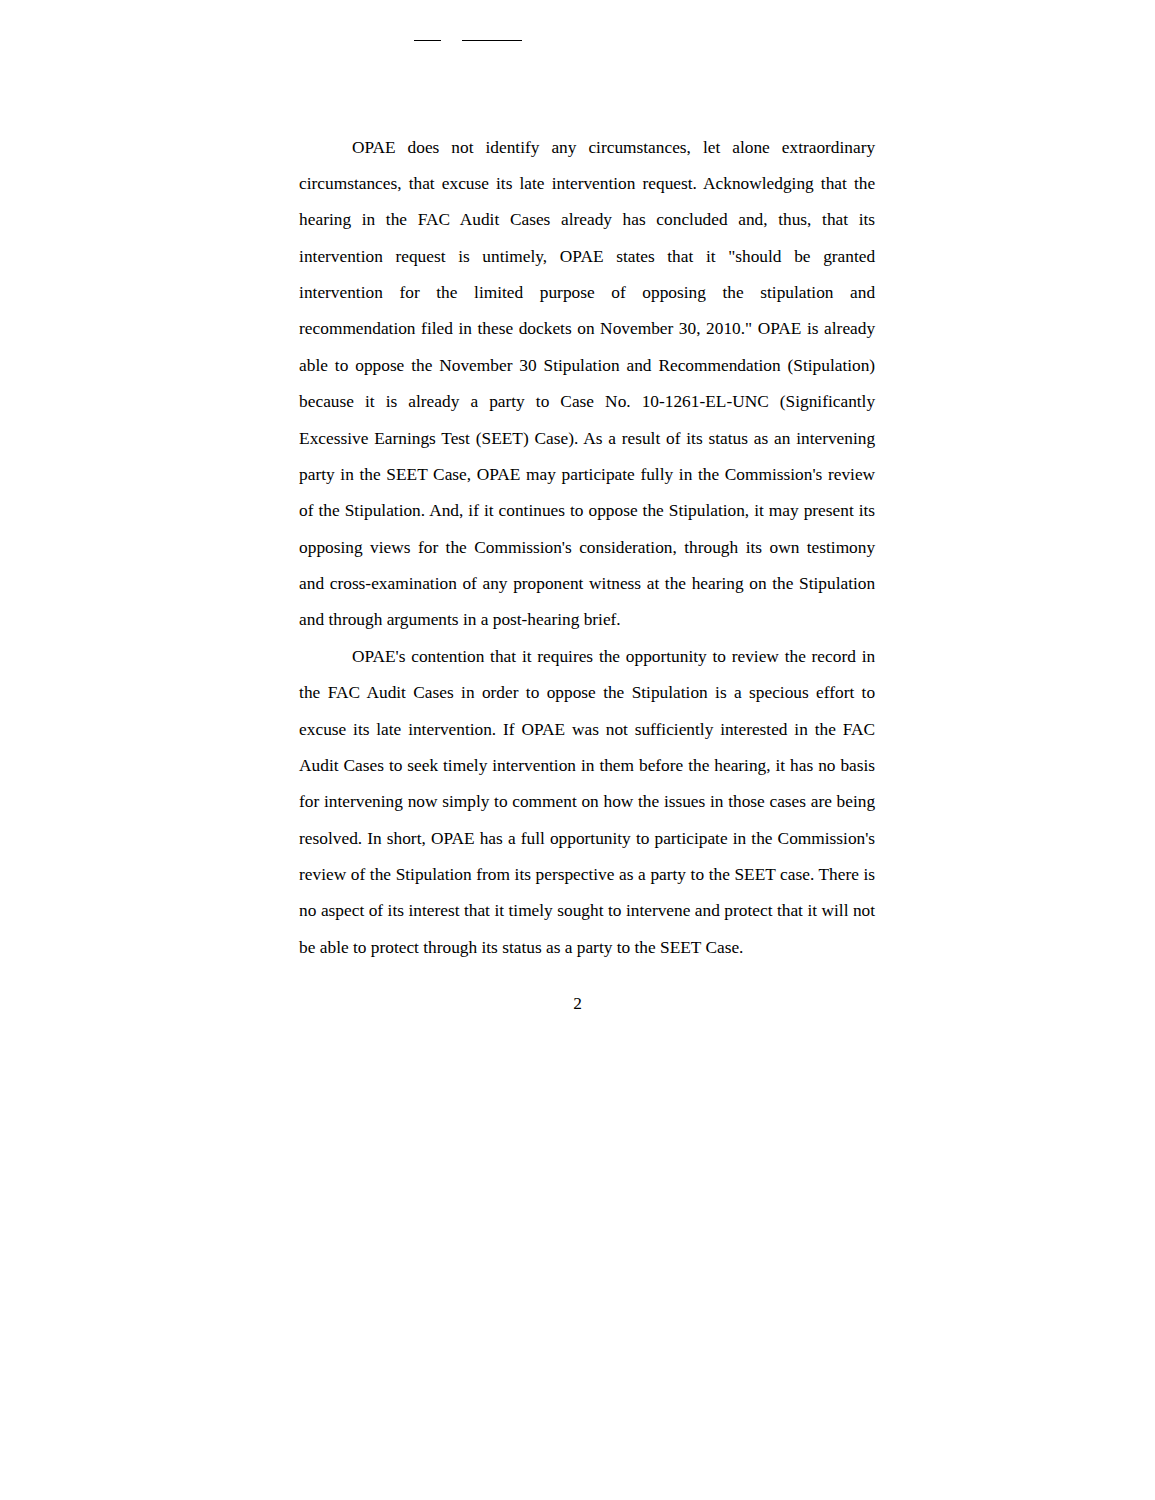OPAE does not identify any circumstances, let alone extraordinary circumstances, that excuse its late intervention request. Acknowledging that the hearing in the FAC Audit Cases already has concluded and, thus, that its intervention request is untimely, OPAE states that it "should be granted intervention for the limited purpose of opposing the stipulation and recommendation filed in these dockets on November 30, 2010." OPAE is already able to oppose the November 30 Stipulation and Recommendation (Stipulation) because it is already a party to Case No. 10-1261-EL-UNC (Significantly Excessive Earnings Test (SEET) Case). As a result of its status as an intervening party in the SEET Case, OPAE may participate fully in the Commission's review of the Stipulation. And, if it continues to oppose the Stipulation, it may present its opposing views for the Commission's consideration, through its own testimony and cross-examination of any proponent witness at the hearing on the Stipulation and through arguments in a post-hearing brief.
OPAE's contention that it requires the opportunity to review the record in the FAC Audit Cases in order to oppose the Stipulation is a specious effort to excuse its late intervention. If OPAE was not sufficiently interested in the FAC Audit Cases to seek timely intervention in them before the hearing, it has no basis for intervening now simply to comment on how the issues in those cases are being resolved. In short, OPAE has a full opportunity to participate in the Commission's review of the Stipulation from its perspective as a party to the SEET case. There is no aspect of its interest that it timely sought to intervene and protect that it will not be able to protect through its status as a party to the SEET Case.
2